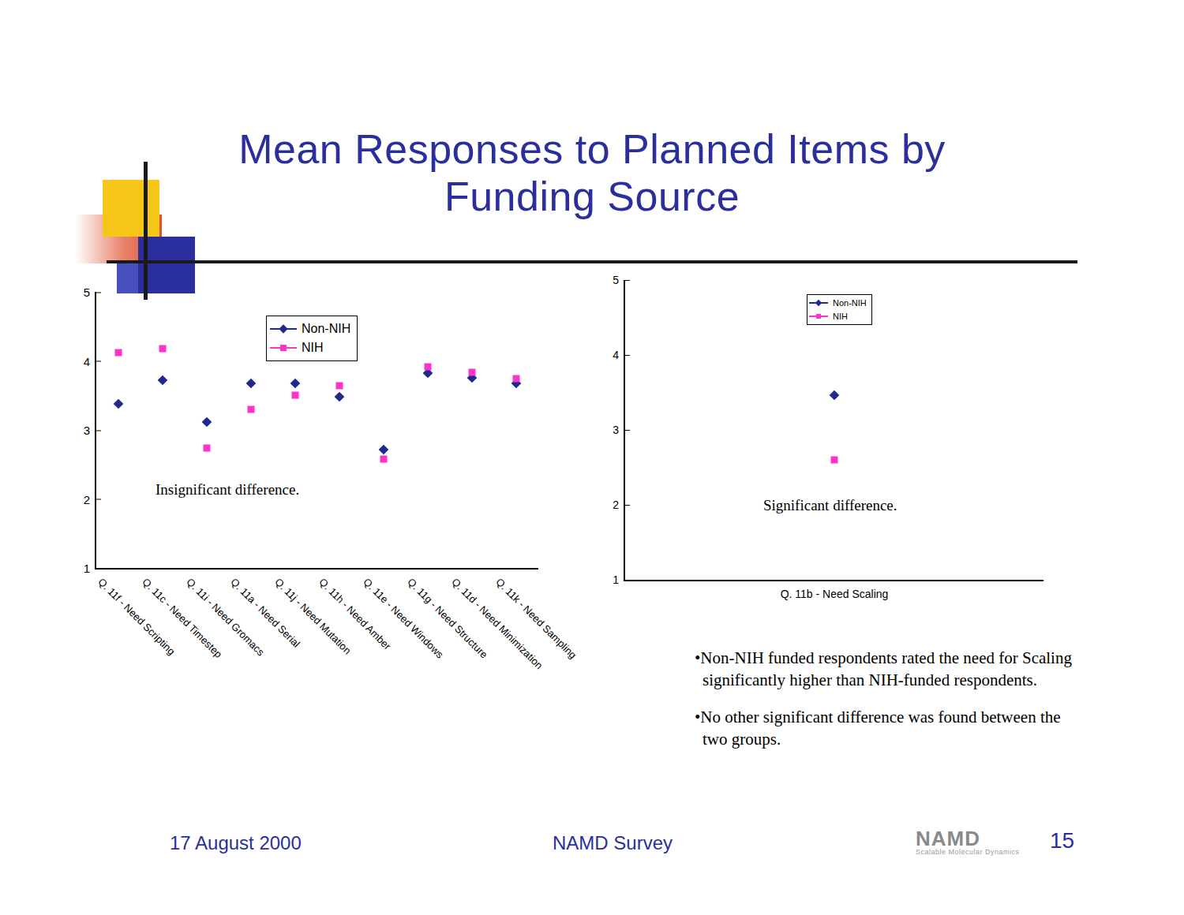Mean Responses to Planned Items by
Funding Source
5
4
3
2
1
Non-NIH
NIH
Insignificant difference.
Q. 11f - Need Scripting
Q. 11c - Need Timestep
Q. 11i - Need Gromacs
Q. 11a - Need Serial
Q. 11j - Need Mutation
Q. 11h - Need Amber
Q. 11e - Need Windows
Q. 11g - Need Structure
Q. 11d - Need Minimization
Q. 11k - Need Sampling
5
4
3
2
1
Non-NIH
NIH
Significant difference.
Q. 11b - Need Scaling
•Non-NIH funded respondents rated the need for Scaling significantly higher than NIH-funded respondents.
•No other significant difference was found between the two groups.
17 August 2000
NAMD Survey
NAMDScalable Molecular Dynamics
15